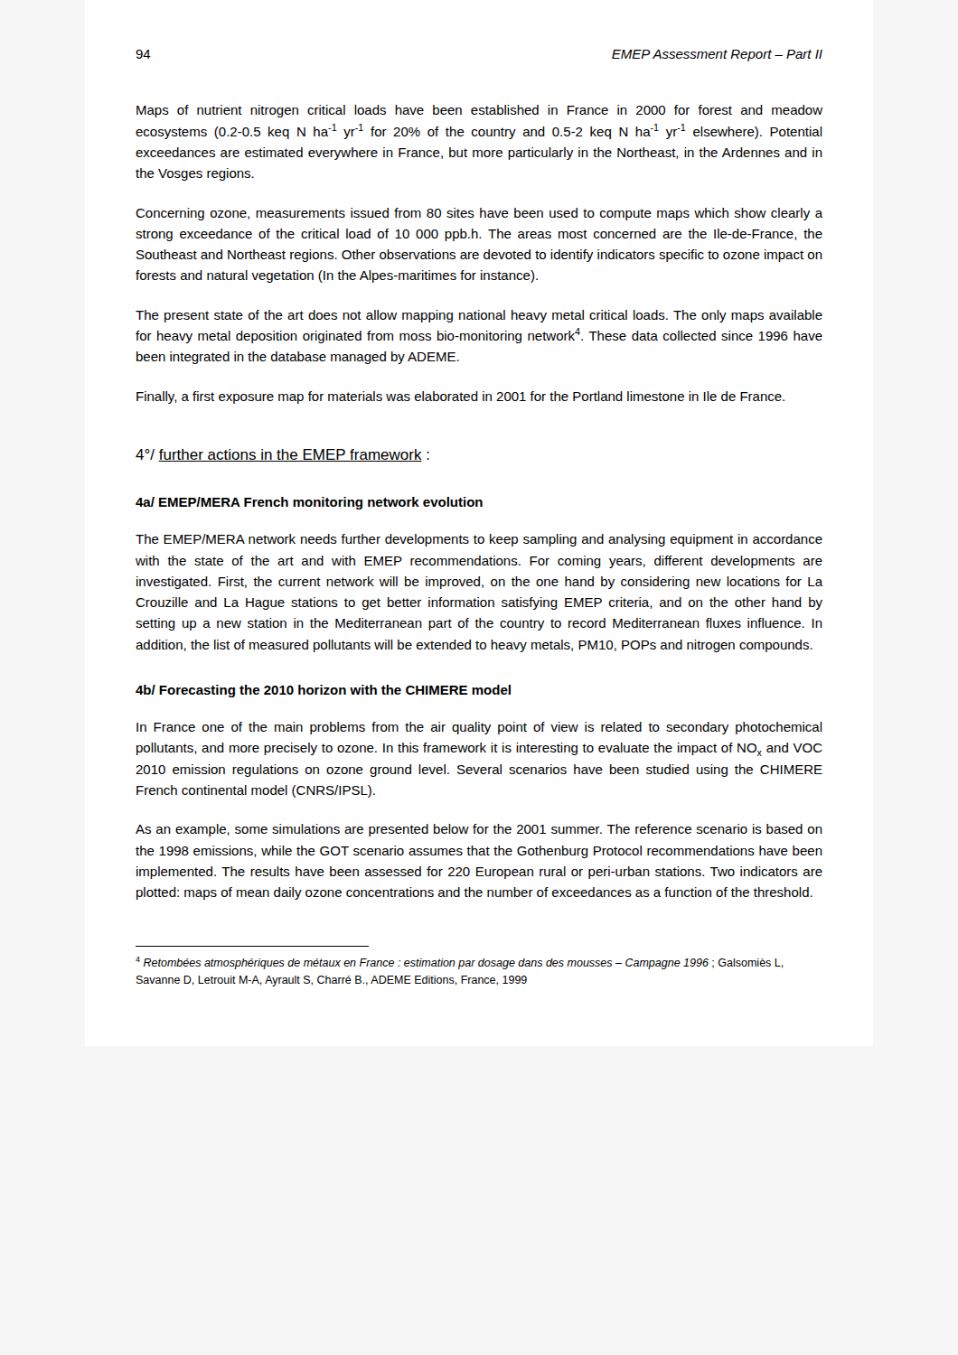94 EMEP Assessment Report – Part II
Maps of nutrient nitrogen critical loads have been established in France in 2000 for forest and meadow ecosystems (0.2-0.5 keq N ha-1 yr-1 for 20% of the country and 0.5-2 keq N ha-1 yr-1 elsewhere). Potential exceedances are estimated everywhere in France, but more particularly in the Northeast, in the Ardennes and in the Vosges regions.
Concerning ozone, measurements issued from 80 sites have been used to compute maps which show clearly a strong exceedance of the critical load of 10 000 ppb.h. The areas most concerned are the Ile-de-France, the Southeast and Northeast regions. Other observations are devoted to identify indicators specific to ozone impact on forests and natural vegetation (In the Alpes-maritimes for instance).
The present state of the art does not allow mapping national heavy metal critical loads. The only maps available for heavy metal deposition originated from moss bio-monitoring network4. These data collected since 1996 have been integrated in the database managed by ADEME.
Finally, a first exposure map for materials was elaborated in 2001 for the Portland limestone in Ile de France.
4°/ further actions in the EMEP framework :
4a/ EMEP/MERA French monitoring network evolution
The EMEP/MERA network needs further developments to keep sampling and analysing equipment in accordance with the state of the art and with EMEP recommendations. For coming years, different developments are investigated. First, the current network will be improved, on the one hand by considering new locations for La Crouzille and La Hague stations to get better information satisfying EMEP criteria, and on the other hand by setting up a new station in the Mediterranean part of the country to record Mediterranean fluxes influence. In addition, the list of measured pollutants will be extended to heavy metals, PM10, POPs and nitrogen compounds.
4b/ Forecasting the 2010 horizon with the CHIMERE model
In France one of the main problems from the air quality point of view is related to secondary photochemical pollutants, and more precisely to ozone. In this framework it is interesting to evaluate the impact of NOx and VOC 2010 emission regulations on ozone ground level. Several scenarios have been studied using the CHIMERE French continental model (CNRS/IPSL).
As an example, some simulations are presented below for the 2001 summer. The reference scenario is based on the 1998 emissions, while the GOT scenario assumes that the Gothenburg Protocol recommendations have been implemented. The results have been assessed for 220 European rural or peri-urban stations. Two indicators are plotted: maps of mean daily ozone concentrations and the number of exceedances as a function of the threshold.
4 Retombées atmosphériques de métaux en France : estimation par dosage dans des mousses – Campagne 1996 ; Galsomiès L, Savanne D, Letrouit M-A, Ayrault S, Charré B., ADEME Editions, France, 1999